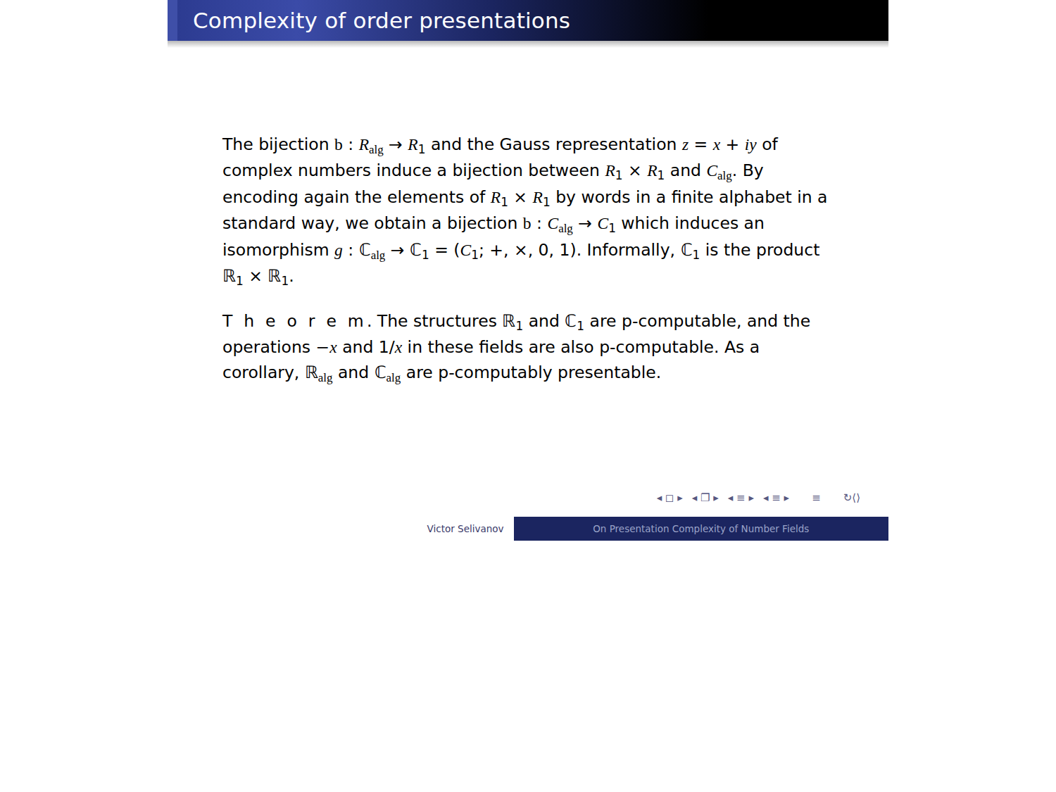Complexity of order presentations
The bijection b : Ralg → R1 and the Gauss representation z = x + iy of complex numbers induce a bijection between R1 × R1 and Calg. By encoding again the elements of R1 × R1 by words in a finite alphabet in a standard way, we obtain a bijection b : Calg → C1 which induces an isomorphism g : ℂalg → ℂ1 = (C1; +, ×, 0, 1). Informally, ℂ1 is the product ℝ1 × ℝ1.
T h e o r e m. The structures ℝ1 and ℂ1 are p-computable, and the operations −x and 1/x in these fields are also p-computable. As a corollary, ℝalg and ℂalg are p-computably presentable.
◂ ◻ ▸ ◂ ❐ ▸ ◂ ≡ ▸ ◂ ≡ ▸ ≡ ↻⟨⟩
Victor Selivanov
On Presentation Complexity of Number Fields